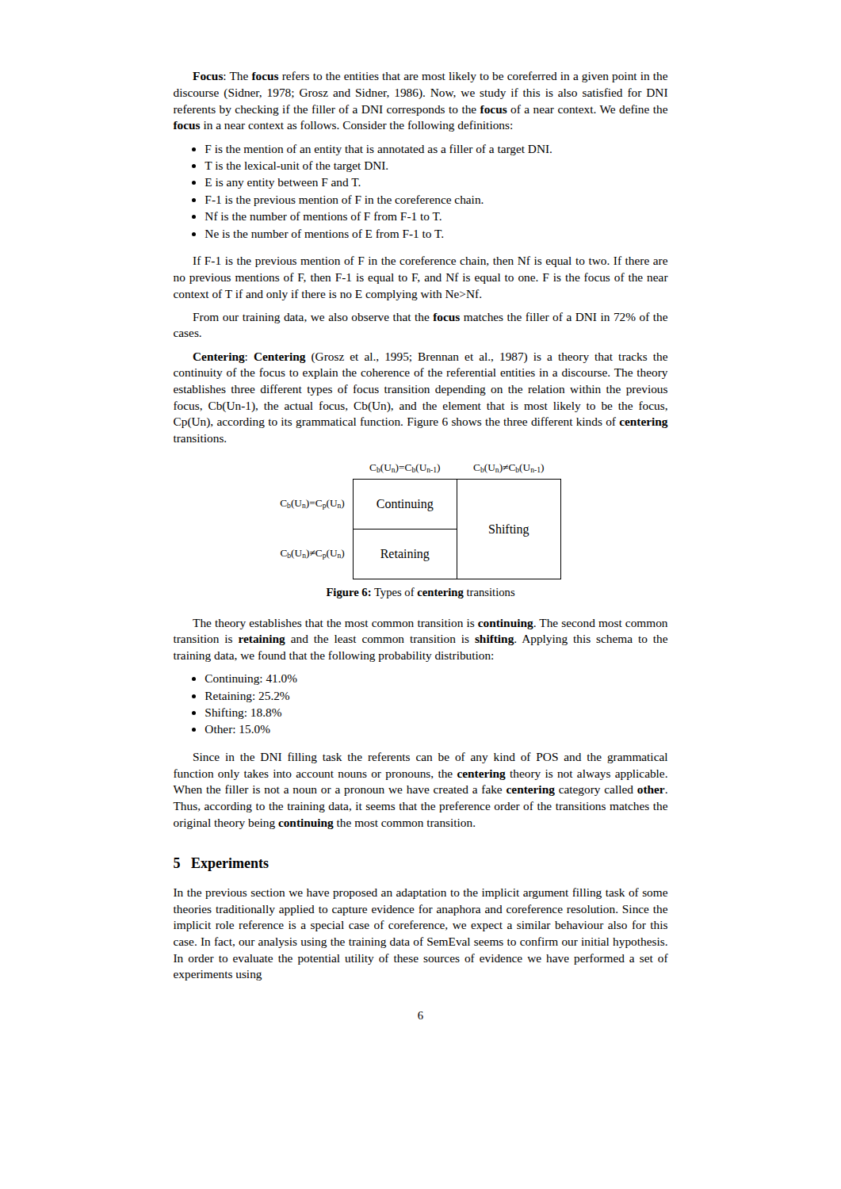Focus: The focus refers to the entities that are most likely to be coreferred in a given point in the discourse (Sidner, 1978; Grosz and Sidner, 1986). Now, we study if this is also satisfied for DNI referents by checking if the filler of a DNI corresponds to the focus of a near context. We define the focus in a near context as follows. Consider the following definitions:
F is the mention of an entity that is annotated as a filler of a target DNI.
T is the lexical-unit of the target DNI.
E is any entity between F and T.
F-1 is the previous mention of F in the coreference chain.
Nf is the number of mentions of F from F-1 to T.
Ne is the number of mentions of E from F-1 to T.
If F-1 is the previous mention of F in the coreference chain, then Nf is equal to two. If there are no previous mentions of F, then F-1 is equal to F, and Nf is equal to one. F is the focus of the near context of T if and only if there is no E complying with Ne>Nf.
From our training data, we also observe that the focus matches the filler of a DNI in 72% of the cases.
Centering: Centering (Grosz et al., 1995; Brennan et al., 1987) is a theory that tracks the continuity of the focus to explain the coherence of the referential entities in a discourse. The theory establishes three different types of focus transition depending on the relation within the previous focus, Cb(Un-1), the actual focus, Cb(Un), and the element that is most likely to be the focus, Cp(Un), according to its grammatical function. Figure 6 shows the three different kinds of centering transitions.
| | C b (U n )=C b (U n-1 ) | C b (U n )≠C b (U n-1 ) |
| C b (U n )=C p (U n ) | Continuing | Shifting |
| C b (U n )≠C p (U n ) | Retaining |
Figure 6: Types of centering transitions
The theory establishes that the most common transition is continuing. The second most common transition is retaining and the least common transition is shifting. Applying this schema to the training data, we found that the following probability distribution:
Continuing: 41.0%
Retaining: 25.2%
Shifting: 18.8%
Other: 15.0%
Since in the DNI filling task the referents can be of any kind of POS and the grammatical function only takes into account nouns or pronouns, the centering theory is not always applicable. When the filler is not a noun or a pronoun we have created a fake centering category called other. Thus, according to the training data, it seems that the preference order of the transitions matches the original theory being continuing the most common transition.
5 Experiments
In the previous section we have proposed an adaptation to the implicit argument filling task of some theories traditionally applied to capture evidence for anaphora and coreference resolution. Since the implicit role reference is a special case of coreference, we expect a similar behaviour also for this case. In fact, our analysis using the training data of SemEval seems to confirm our initial hypothesis. In order to evaluate the potential utility of these sources of evidence we have performed a set of experiments using
6